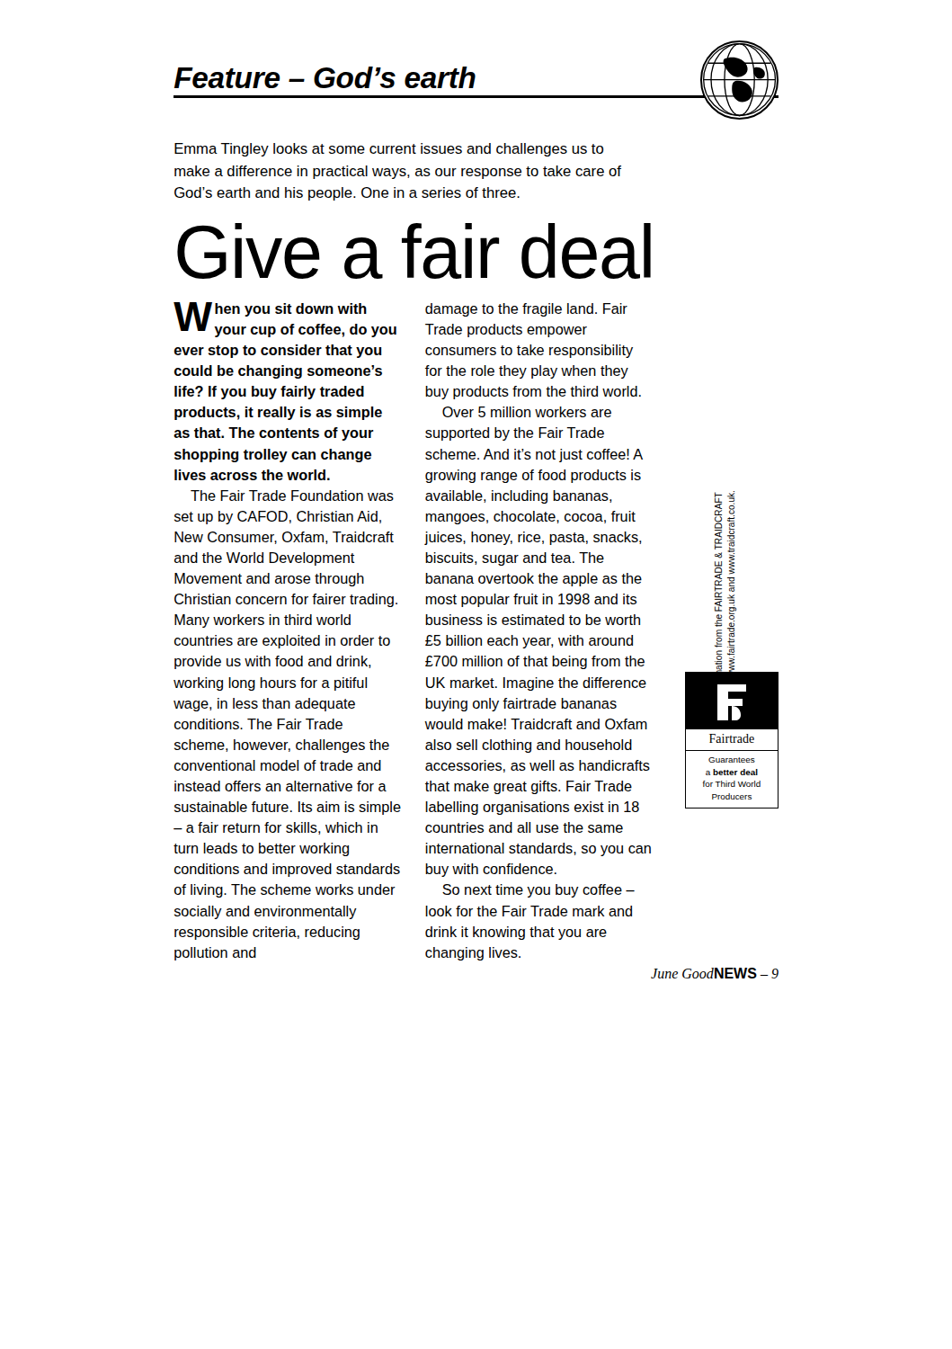Feature – God’s earth
Emma Tingley looks at some current issues and challenges us to make a difference in practical ways, as our response to take care of God’s earth and his people. One in a series of three.
Give a fair deal
When you sit down with your cup of coffee, do you ever stop to consider that you could be changing someone’s life? If you buy fairly traded products, it really is as simple as that. The contents of your shopping trolley can change lives across the world.
The Fair Trade Foundation was set up by CAFOD, Christian Aid, New Consumer, Oxfam, Traidcraft and the World Development Movement and arose through Christian concern for fairer trading. Many workers in third world countries are exploited in order to provide us with food and drink, working long hours for a pitiful wage, in less than adequate conditions. The Fair Trade scheme, however, challenges the conventional model of trade and instead offers an alternative for a sustainable future. Its aim is simple – a fair return for skills, which in turn leads to better working conditions and improved standards of living. The scheme works under socially and environmentally responsible criteria, reducing pollution and
damage to the fragile land. Fair Trade products empower consumers to take responsibility for the role they play when they buy products from the third world.
Over 5 million workers are supported by the Fair Trade scheme. And it’s not just coffee! A growing range of food products is available, including bananas, mangoes, chocolate, cocoa, fruit juices, honey, rice, pasta, snacks, biscuits, sugar and tea. The banana overtook the apple as the most popular fruit in 1998 and its business is estimated to be worth £5 billion each year, with around £700 million of that being from the UK market. Imagine the difference buying only fairtrade bananas would make! Traidcraft and Oxfam also sell clothing and household accessories, as well as handicrafts that make great gifts. Fair Trade labelling organisations exist in 18 countries and all use the same international standards, so you can buy with confidence.
So next time you buy coffee – look for the Fair Trade mark and drink it knowing that you are changing lives.
This article was written with information from the FAIRTRADE & TRAIDCRAFT websites – you can visit them at www.fairtrade.org.uk and www.traidcraft.co.uk.
Fairtrade
Guarantees
a better deal
for Third World
Producers
June GoodNEWS – 9